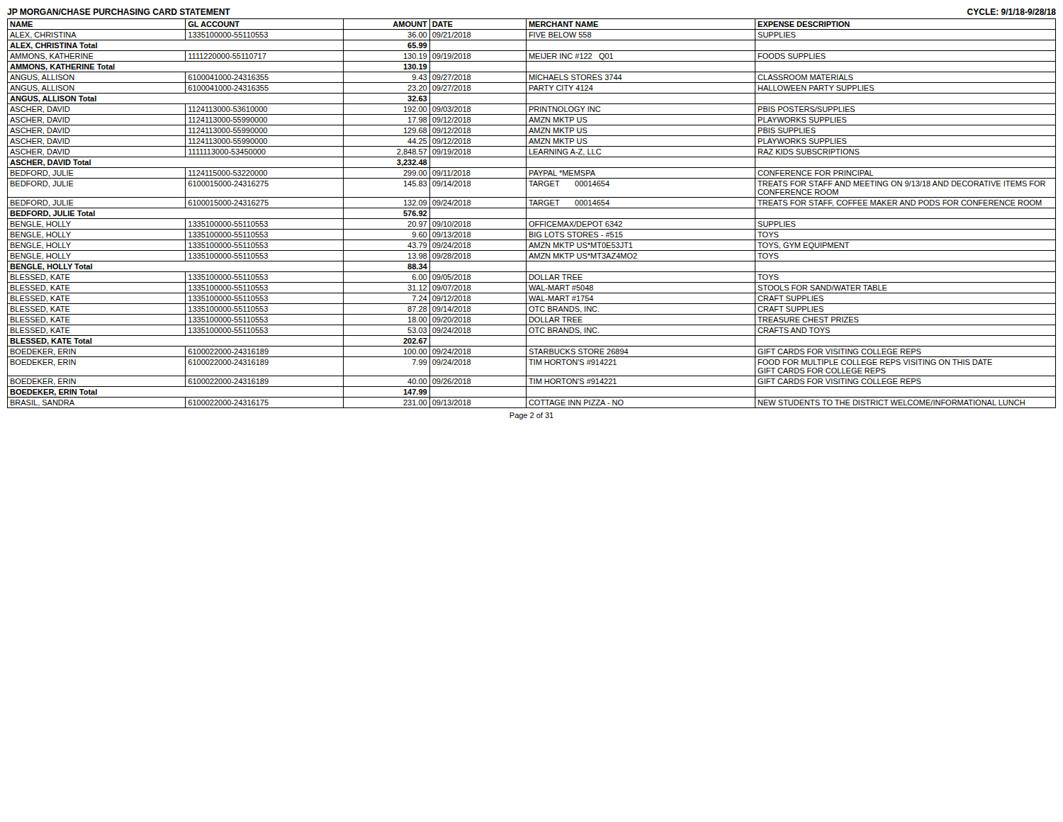JP MORGAN/CHASE PURCHASING CARD STATEMENT CYCLE: 9/1/18-9/28/18
| NAME | GL ACCOUNT | AMOUNT | DATE | MERCHANT NAME | EXPENSE DESCRIPTION |
| --- | --- | --- | --- | --- | --- |
| ALEX, CHRISTINA | 1335100000-55110553 | 36.00 | 09/21/2018 | FIVE BELOW 558 | SUPPLIES |
| ALEX, CHRISTINA Total | 65.99 | | | |
| AMMONS, KATHERINE | 1111220000-55110717 | 130.19 | 09/19/2018 | MEIJER INC #122 Q01 | FOODS SUPPLIES |
| AMMONS, KATHERINE Total | 130.19 | | | |
| ANGUS, ALLISON | 6100041000-24316355 | 9.43 | 09/27/2018 | MICHAELS STORES 3744 | CLASSROOM MATERIALS |
| ANGUS, ALLISON | 6100041000-24316355 | 23.20 | 09/27/2018 | PARTY CITY 4124 | HALLOWEEN PARTY SUPPLIES |
| ANGUS, ALLISON Total | 32.63 | | | |
| ASCHER, DAVID | 1124113000-53610000 | 192.00 | 09/03/2018 | PRINTNOLOGY INC | PBIS POSTERS/SUPPLIES |
| ASCHER, DAVID | 1124113000-55990000 | 17.98 | 09/12/2018 | AMZN MKTP US | PLAYWORKS SUPPLIES |
| ASCHER, DAVID | 1124113000-55990000 | 129.68 | 09/12/2018 | AMZN MKTP US | PBIS SUPPLIES |
| ASCHER, DAVID | 1124113000-55990000 | 44.25 | 09/12/2018 | AMZN MKTP US | PLAYWORKS SUPPLIES |
| ASCHER, DAVID | 1111113000-53450000 | 2,848.57 | 09/19/2018 | LEARNING A-Z, LLC | RAZ KIDS SUBSCRIPTIONS |
| ASCHER, DAVID Total | 3,232.48 | | | |
| BEDFORD, JULIE | 1124115000-53220000 | 299.00 | 09/11/2018 | PAYPAL *MEMSPA | CONFERENCE FOR PRINCIPAL |
| BEDFORD, JULIE | 6100015000-24316275 | 145.83 | 09/14/2018 | TARGET 00014654 | TREATS FOR STAFF AND MEETING ON 9/13/18 AND DECORATIVE ITEMS FOR CONFERENCE ROOM |
| BEDFORD, JULIE | 6100015000-24316275 | 132.09 | 09/24/2018 | TARGET 00014654 | TREATS FOR STAFF, COFFEE MAKER AND PODS FOR CONFERENCE ROOM |
| BEDFORD, JULIE Total | 576.92 | | | |
| BENGLE, HOLLY | 1335100000-55110553 | 20.97 | 09/10/2018 | OFFICEMAX/DEPOT 6342 | SUPPLIES |
| BENGLE, HOLLY | 1335100000-55110553 | 9.60 | 09/13/2018 | BIG LOTS STORES - #515 | TOYS |
| BENGLE, HOLLY | 1335100000-55110553 | 43.79 | 09/24/2018 | AMZN MKTP US*MT0E53JT1 | TOYS, GYM EQUIPMENT |
| BENGLE, HOLLY | 1335100000-55110553 | 13.98 | 09/28/2018 | AMZN MKTP US*MT3AZ4MO2 | TOYS |
| BENGLE, HOLLY Total | 88.34 | | | |
| BLESSED, KATE | 1335100000-55110553 | 6.00 | 09/05/2018 | DOLLAR TREE | TOYS |
| BLESSED, KATE | 1335100000-55110553 | 31.12 | 09/07/2018 | WAL-MART #5048 | STOOLS FOR SAND/WATER TABLE |
| BLESSED, KATE | 1335100000-55110553 | 7.24 | 09/12/2018 | WAL-MART #1754 | CRAFT SUPPLIES |
| BLESSED, KATE | 1335100000-55110553 | 87.28 | 09/14/2018 | OTC BRANDS, INC. | CRAFT SUPPLIES |
| BLESSED, KATE | 1335100000-55110553 | 18.00 | 09/20/2018 | DOLLAR TREE | TREASURE CHEST PRIZES |
| BLESSED, KATE | 1335100000-55110553 | 53.03 | 09/24/2018 | OTC BRANDS, INC. | CRAFTS AND TOYS |
| BLESSED, KATE Total | 202.67 | | | |
| BOEDEKER, ERIN | 6100022000-24316189 | 100.00 | 09/24/2018 | STARBUCKS STORE 26894 | GIFT CARDS FOR VISITING COLLEGE REPS |
| BOEDEKER, ERIN | 6100022000-24316189 | 7.99 | 09/24/2018 | TIM HORTON'S #914221 | FOOD FOR MULTIPLE COLLEGE REPS VISITING ON THIS DATE GIFT CARDS FOR COLLEGE REPS |
| BOEDEKER, ERIN | 6100022000-24316189 | 40.00 | 09/26/2018 | TIM HORTON'S #914221 | GIFT CARDS FOR VISITING COLLEGE REPS |
| BOEDEKER, ERIN Total | 147.99 | | | |
| BRASIL, SANDRA | 6100022000-24316175 | 231.00 | 09/13/2018 | COTTAGE INN PIZZA - NO | NEW STUDENTS TO THE DISTRICT WELCOME/INFORMATIONAL LUNCH |
Page 2 of 31